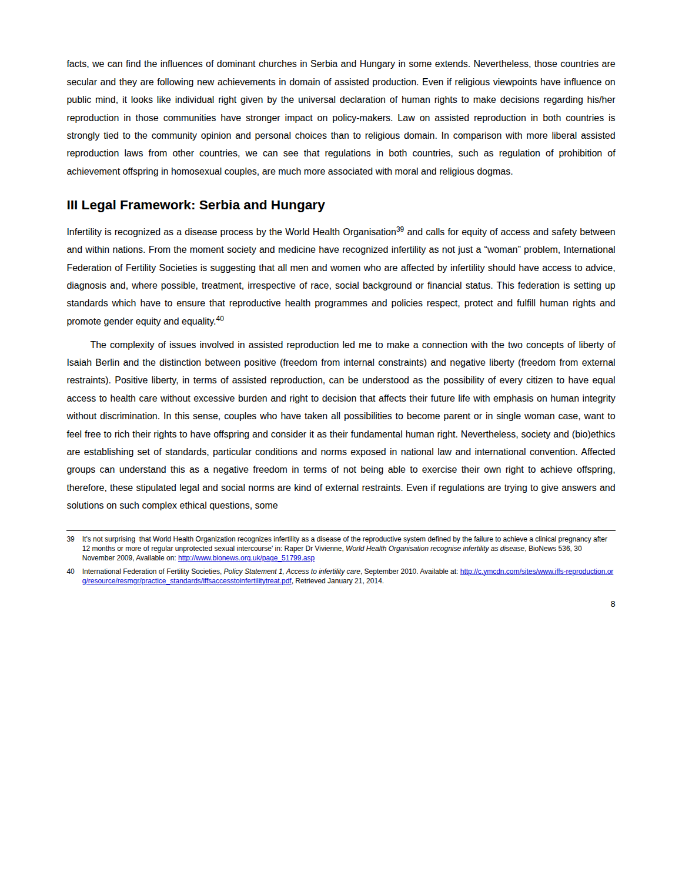facts, we can find the influences of dominant churches in Serbia and Hungary in some extends. Nevertheless, those countries are secular and they are following new achievements in domain of assisted production. Even if religious viewpoints have influence on public mind, it looks like individual right given by the universal declaration of human rights to make decisions regarding his/her reproduction in those communities have stronger impact on policy-makers. Law on assisted reproduction in both countries is strongly tied to the community opinion and personal choices than to religious domain. In comparison with more liberal assisted reproduction laws from other countries, we can see that regulations in both countries, such as regulation of prohibition of achievement offspring in homosexual couples, are much more associated with moral and religious dogmas.
III Legal Framework: Serbia and Hungary
Infertility is recognized as a disease process by the World Health Organisation39 and calls for equity of access and safety between and within nations. From the moment society and medicine have recognized infertility as not just a “woman” problem, International Federation of Fertility Societies is suggesting that all men and women who are affected by infertility should have access to advice, diagnosis and, where possible, treatment, irrespective of race, social background or financial status. This federation is setting up standards which have to ensure that reproductive health programmes and policies respect, protect and fulfill human rights and promote gender equity and equality.40
The complexity of issues involved in assisted reproduction led me to make a connection with the two concepts of liberty of Isaiah Berlin and the distinction between positive (freedom from internal constraints) and negative liberty (freedom from external restraints). Positive liberty, in terms of assisted reproduction, can be understood as the possibility of every citizen to have equal access to health care without excessive burden and right to decision that affects their future life with emphasis on human integrity without discrimination. In this sense, couples who have taken all possibilities to become parent or in single woman case, want to feel free to rich their rights to have offspring and consider it as their fundamental human right. Nevertheless, society and (bio)ethics are establishing set of standards, particular conditions and norms exposed in national law and international convention. Affected groups can understand this as a negative freedom in terms of not being able to exercise their own right to achieve offspring, therefore, these stipulated legal and social norms are kind of external restraints. Even if regulations are trying to give answers and solutions on such complex ethical questions, some
It's not surprising that World Health Organization recognizes infertility as a disease of the reproductive system defined by the failure to achieve a clinical pregnancy after 12 months or more of regular unprotected sexual intercourse' in: Raper Dr Vivienne, World Health Organisation recognise infertility as disease, BioNews 536, 30 November 2009, Available on: http://www.bionews.org.uk/page_51799.asp
International Federation of Fertility Societies, Policy Statement 1, Access to infertility care, September 2010. Available at: http://c.ymcdn.com/sites/www.iffs-reproduction.org/resource/resmgr/practice_standards/iffsaccesstoinfertilitytreat.pdf, Retrieved January 21, 2014.
8